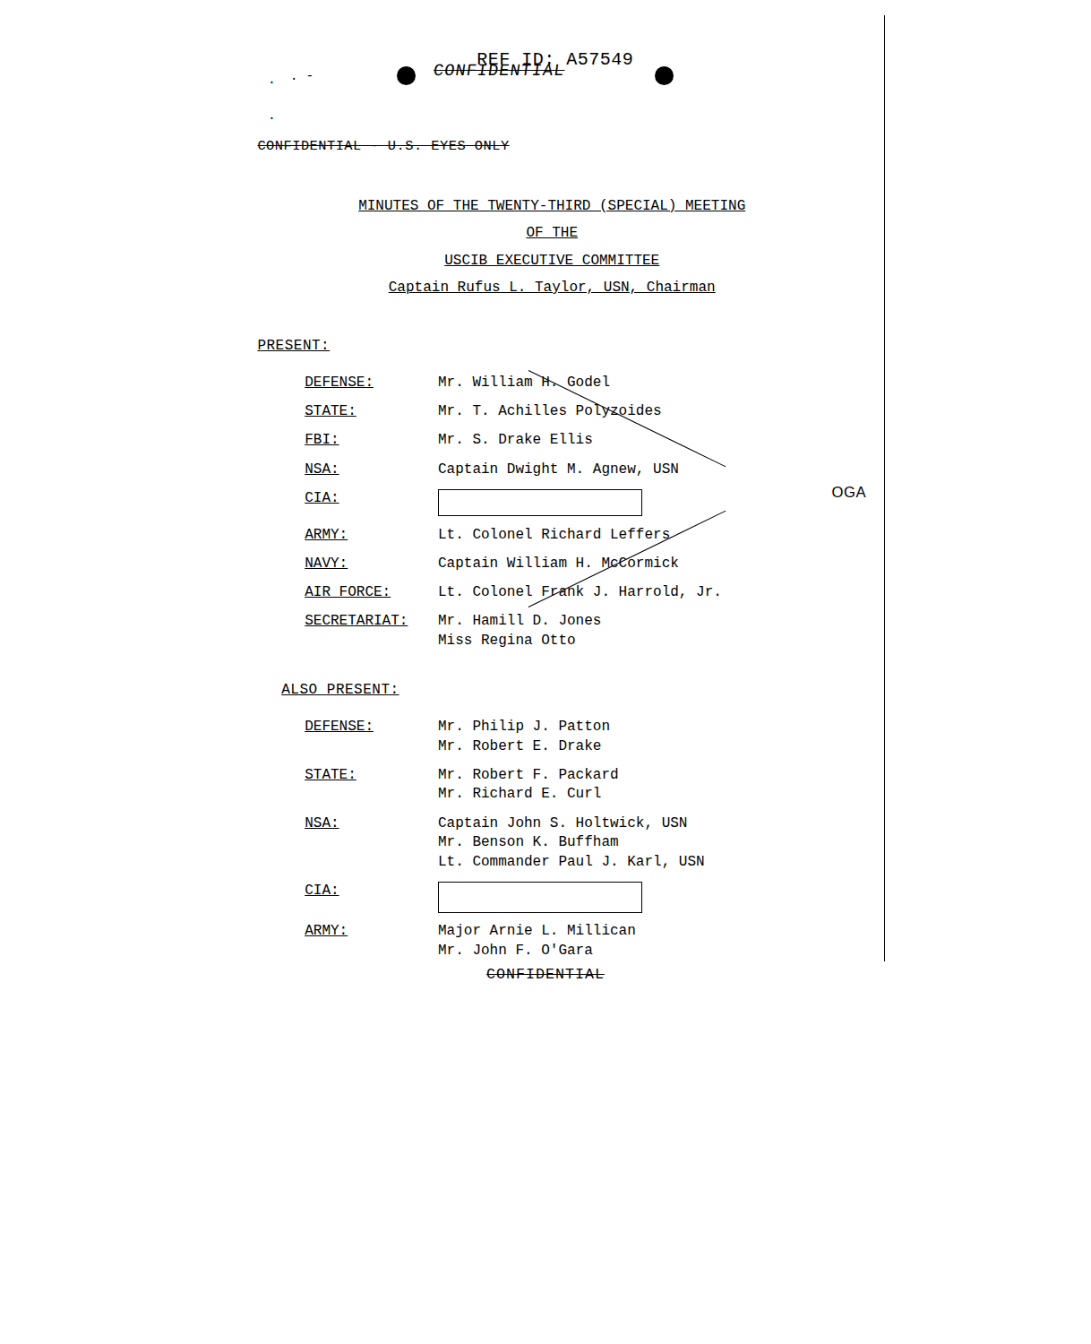. . - . REF ID: A57549 CONFIDENTIAL
CONFIDENTIAL - U.S. EYES ONLY
MINUTES OF THE TWENTY-THIRD (SPECIAL) MEETING OF THE USCIB EXECUTIVE COMMITTEE Captain Rufus L. Taylor, USN, Chairman
PRESENT:
| DEFENSE: | Mr. William H. Godel |
| STATE: | Mr. T. Achilles Polyzoides |
| FBI: | Mr. S. Drake Ellis |
| NSA: | Captain Dwight M. Agnew, USN |
| CIA: | |
| ARMY: | Lt. Colonel Richard Leffers |
| NAVY: | Captain William H. McCormick |
| AIR FORCE: | Lt. Colonel Frank J. Harrold, Jr. |
| SECRETARIAT: | Mr. Hamill D. Jones Miss Regina Otto |
ALSO PRESENT:
| DEFENSE: | Mr. Philip J. Patton Mr. Robert E. Drake |
| STATE: | Mr. Robert F. Packard Mr. Richard E. Curl |
| NSA: | Captain John S. Holtwick, USN Mr. Benson K. Buffham Lt. Commander Paul J. Karl, USN |
| CIA: | |
| ARMY: | Major Arnie L. Millican Mr. John F. O'Gara |
OGA
CONFIDENTIAL